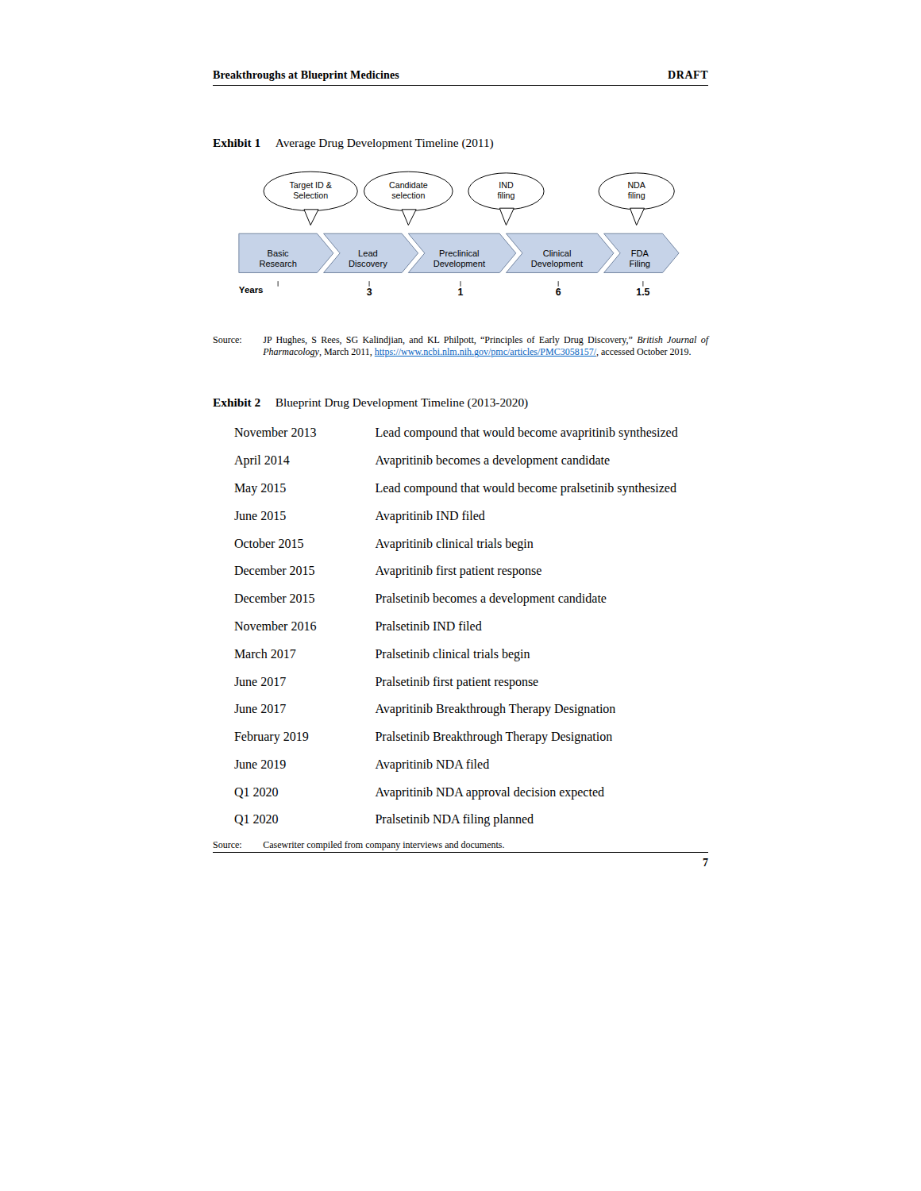Breakthroughs at Blueprint Medicines DRAFT
Exhibit 1 Average Drug Development Timeline (2011)
Target ID & Selection Candidate selection IND filing NDA filing Basic Research Lead Discovery Preclinical Development Clinical Development FDA Filing Years 3 1 6 1.5
Source:
JP Hughes, S Rees, SG Kalindjian, and KL Philpott, “Principles of Early Drug Discovery,” British Journal of Pharmacology, March 2011, https://www.ncbi.nlm.nih.gov/pmc/articles/PMC3058157/, accessed October 2019.
Exhibit 2 Blueprint Drug Development Timeline (2013-2020)
November 2013 Lead compound that would become avapritinib synthesized
April 2014 Avapritinib becomes a development candidate
May 2015 Lead compound that would become pralsetinib synthesized
June 2015 Avapritinib IND filed
October 2015 Avapritinib clinical trials begin
December 2015 Avapritinib first patient response
December 2015 Pralsetinib becomes a development candidate
November 2016 Pralsetinib IND filed
March 2017 Pralsetinib clinical trials begin
June 2017 Pralsetinib first patient response
June 2017 Avapritinib Breakthrough Therapy Designation
February 2019 Pralsetinib Breakthrough Therapy Designation
June 2019 Avapritinib NDA filed
Q1 2020 Avapritinib NDA approval decision expected
Q1 2020 Pralsetinib NDA filing planned
Source:
Casewriter compiled from company interviews and documents.
7